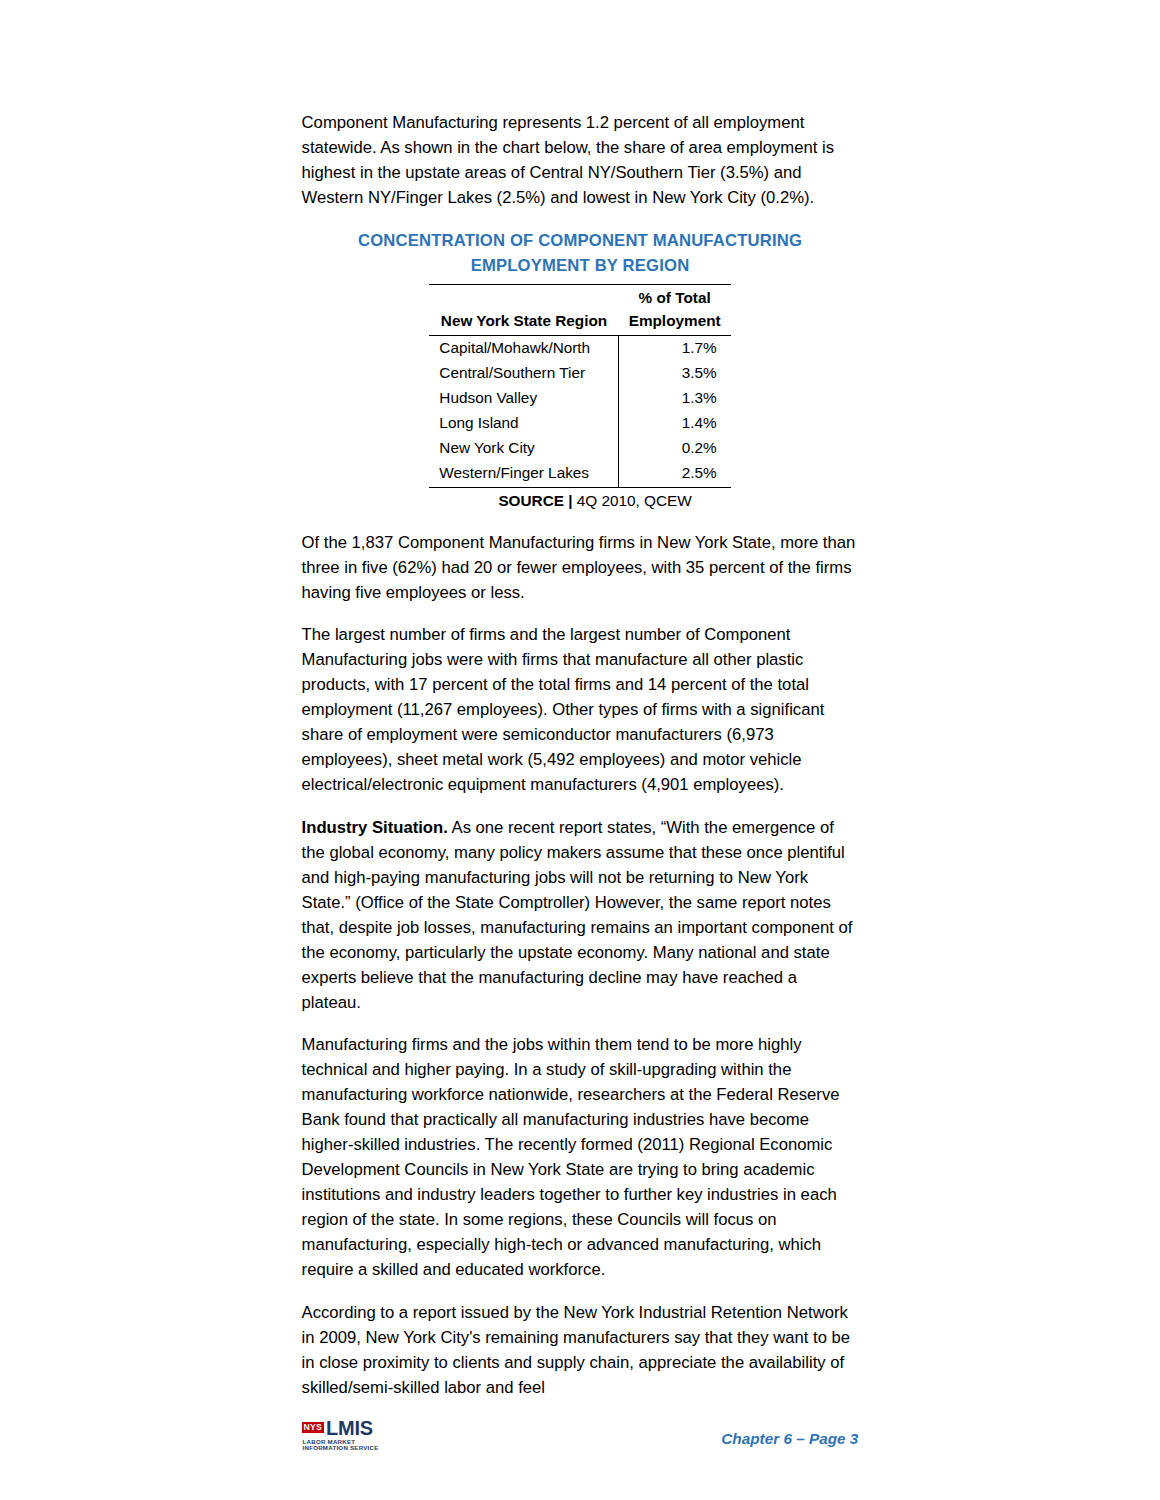Component Manufacturing represents 1.2 percent of all employment statewide. As shown in the chart below, the share of area employment is highest in the upstate areas of Central NY/Southern Tier (3.5%) and Western NY/Finger Lakes (2.5%) and lowest in New York City (0.2%).
CONCENTRATION OF COMPONENT MANUFACTURING EMPLOYMENT BY REGION
| New York State Region | % of Total Employment |
| --- | --- |
| Capital/Mohawk/North | 1.7% |
| Central/Southern Tier | 3.5% |
| Hudson Valley | 1.3% |
| Long Island | 1.4% |
| New York City | 0.2% |
| Western/Finger Lakes | 2.5% |
SOURCE | 4Q 2010, QCEW
Of the 1,837 Component Manufacturing firms in New York State, more than three in five (62%) had 20 or fewer employees, with 35 percent of the firms having five employees or less.
The largest number of firms and the largest number of Component Manufacturing jobs were with firms that manufacture all other plastic products, with 17 percent of the total firms and 14 percent of the total employment (11,267 employees). Other types of firms with a significant share of employment were semiconductor manufacturers (6,973 employees), sheet metal work (5,492 employees) and motor vehicle electrical/electronic equipment manufacturers (4,901 employees).
Industry Situation. As one recent report states, “With the emergence of the global economy, many policy makers assume that these once plentiful and high-paying manufacturing jobs will not be returning to New York State.” (Office of the State Comptroller) However, the same report notes that, despite job losses, manufacturing remains an important component of the economy, particularly the upstate economy. Many national and state experts believe that the manufacturing decline may have reached a plateau.
Manufacturing firms and the jobs within them tend to be more highly technical and higher paying. In a study of skill-upgrading within the manufacturing workforce nationwide, researchers at the Federal Reserve Bank found that practically all manufacturing industries have become higher-skilled industries. The recently formed (2011) Regional Economic Development Councils in New York State are trying to bring academic institutions and industry leaders together to further key industries in each region of the state. In some regions, these Councils will focus on manufacturing, especially high-tech or advanced manufacturing, which require a skilled and educated workforce.
According to a report issued by the New York Industrial Retention Network in 2009, New York City's remaining manufacturers say that they want to be in close proximity to clients and supply chain, appreciate the availability of skilled/semi-skilled labor and feel
NYS LMIS
LABOR MARKET
INFORMATION SERVICE
Chapter 6 – Page 3